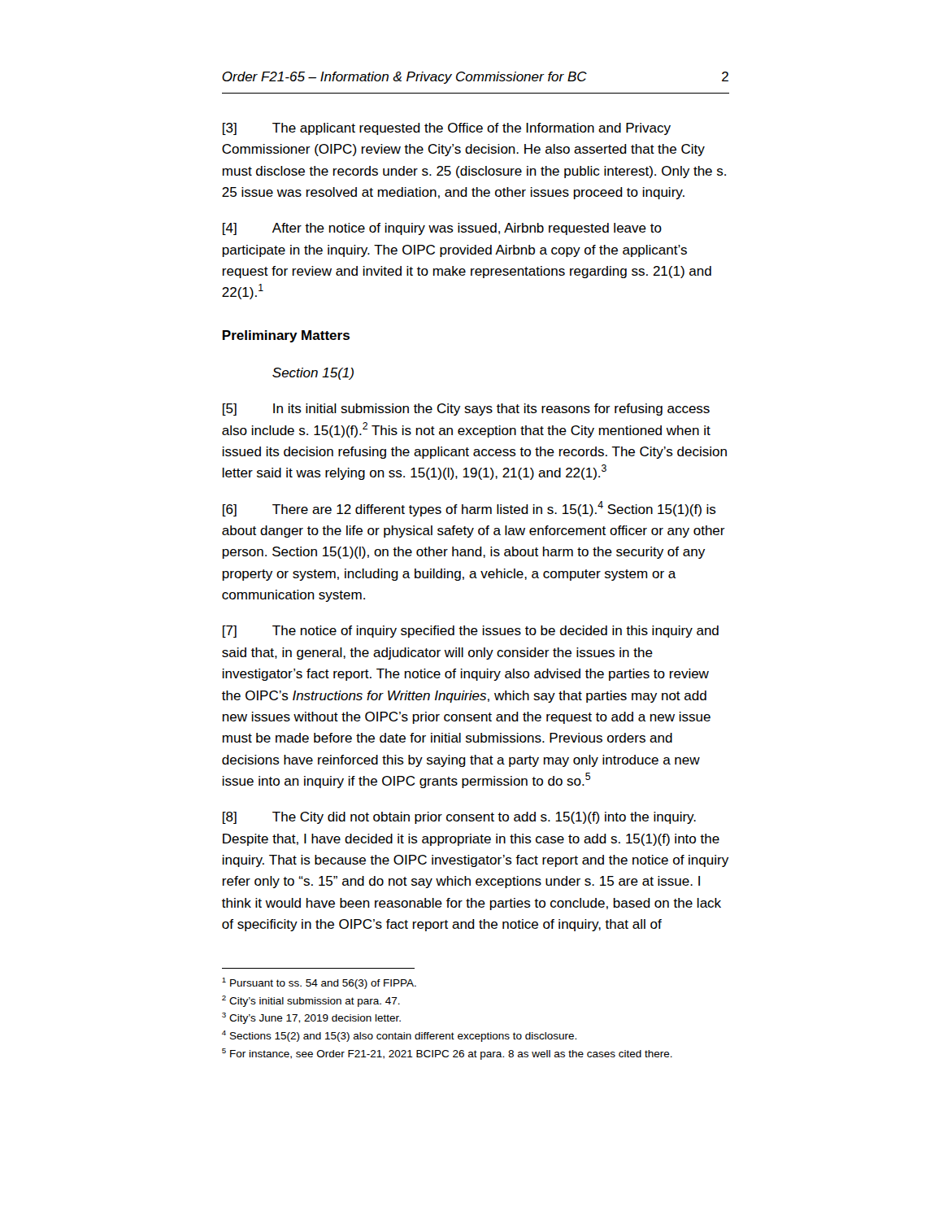Order F21-65 – Information & Privacy Commissioner for BC 2
[3] The applicant requested the Office of the Information and Privacy Commissioner (OIPC) review the City’s decision. He also asserted that the City must disclose the records under s. 25 (disclosure in the public interest). Only the s. 25 issue was resolved at mediation, and the other issues proceed to inquiry.
[4] After the notice of inquiry was issued, Airbnb requested leave to participate in the inquiry. The OIPC provided Airbnb a copy of the applicant’s request for review and invited it to make representations regarding ss. 21(1) and 22(1).1
Preliminary Matters
Section 15(1)
[5] In its initial submission the City says that its reasons for refusing access also include s. 15(1)(f).2 This is not an exception that the City mentioned when it issued its decision refusing the applicant access to the records. The City’s decision letter said it was relying on ss. 15(1)(l), 19(1), 21(1) and 22(1).3
[6] There are 12 different types of harm listed in s. 15(1).4 Section 15(1)(f) is about danger to the life or physical safety of a law enforcement officer or any other person. Section 15(1)(l), on the other hand, is about harm to the security of any property or system, including a building, a vehicle, a computer system or a communication system.
[7] The notice of inquiry specified the issues to be decided in this inquiry and said that, in general, the adjudicator will only consider the issues in the investigator’s fact report. The notice of inquiry also advised the parties to review the OIPC’s Instructions for Written Inquiries, which say that parties may not add new issues without the OIPC’s prior consent and the request to add a new issue must be made before the date for initial submissions. Previous orders and decisions have reinforced this by saying that a party may only introduce a new issue into an inquiry if the OIPC grants permission to do so.5
[8] The City did not obtain prior consent to add s. 15(1)(f) into the inquiry. Despite that, I have decided it is appropriate in this case to add s. 15(1)(f) into the inquiry. That is because the OIPC investigator’s fact report and the notice of inquiry refer only to “s. 15” and do not say which exceptions under s. 15 are at issue. I think it would have been reasonable for the parties to conclude, based on the lack of specificity in the OIPC’s fact report and the notice of inquiry, that all of
1 Pursuant to ss. 54 and 56(3) of FIPPA.
2 City’s initial submission at para. 47.
3 City’s June 17, 2019 decision letter.
4 Sections 15(2) and 15(3) also contain different exceptions to disclosure.
5 For instance, see Order F21-21, 2021 BCIPC 26 at para. 8 as well as the cases cited there.